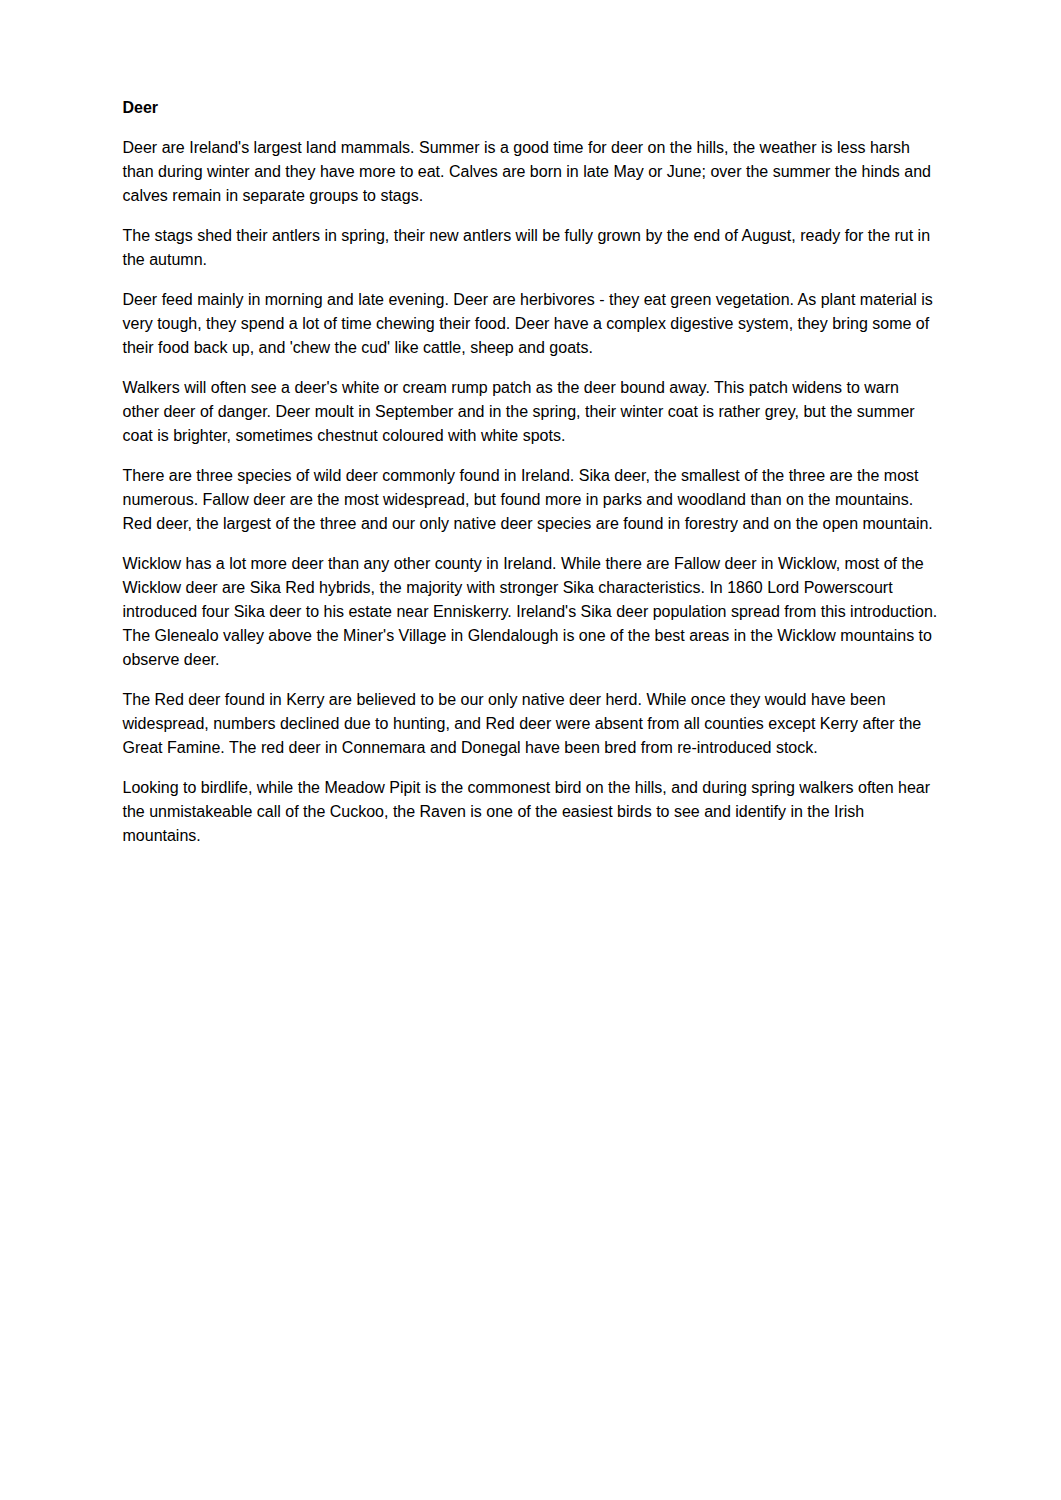Deer
Deer are Ireland's largest land mammals. Summer is a good time for deer on the hills, the weather is less harsh than during winter and they have more to eat. Calves are born in late May or June; over the summer the hinds and calves remain in separate groups to stags.
The stags shed their antlers in spring, their new antlers will be fully grown by the end of August, ready for the rut in the autumn.
Deer feed mainly in morning and late evening. Deer are herbivores - they eat green vegetation. As plant material is very tough, they spend a lot of time chewing their food. Deer have a complex digestive system, they bring some of their food back up, and 'chew the cud' like cattle, sheep and goats.
Walkers will often see a deer's white or cream rump patch as the deer bound away. This patch widens to warn other deer of danger. Deer moult in September and in the spring, their winter coat is rather grey, but the summer coat is brighter, sometimes chestnut coloured with white spots.
There are three species of wild deer commonly found in Ireland. Sika deer, the smallest of the three are the most numerous. Fallow deer are the most widespread, but found more in parks and woodland than on the mountains. Red deer, the largest of the three and our only native deer species are found in forestry and on the open mountain.
Wicklow has a lot more deer than any other county in Ireland. While there are Fallow deer in Wicklow, most of the Wicklow deer are Sika Red hybrids, the majority with stronger Sika characteristics. In 1860 Lord Powerscourt introduced four Sika deer to his estate near Enniskerry. Ireland's Sika deer population spread from this introduction. The Glenealo valley above the Miner's Village in Glendalough is one of the best areas in the Wicklow mountains to observe deer.
The Red deer found in Kerry are believed to be our only native deer herd. While once they would have been widespread, numbers declined due to hunting, and Red deer were absent from all counties except Kerry after the Great Famine. The red deer in Connemara and Donegal have been bred from re-introduced stock.
Looking to birdlife, while the Meadow Pipit is the commonest bird on the hills, and during spring walkers often hear the unmistakeable call of the Cuckoo, the Raven is one of the easiest birds to see and identify in the Irish mountains.